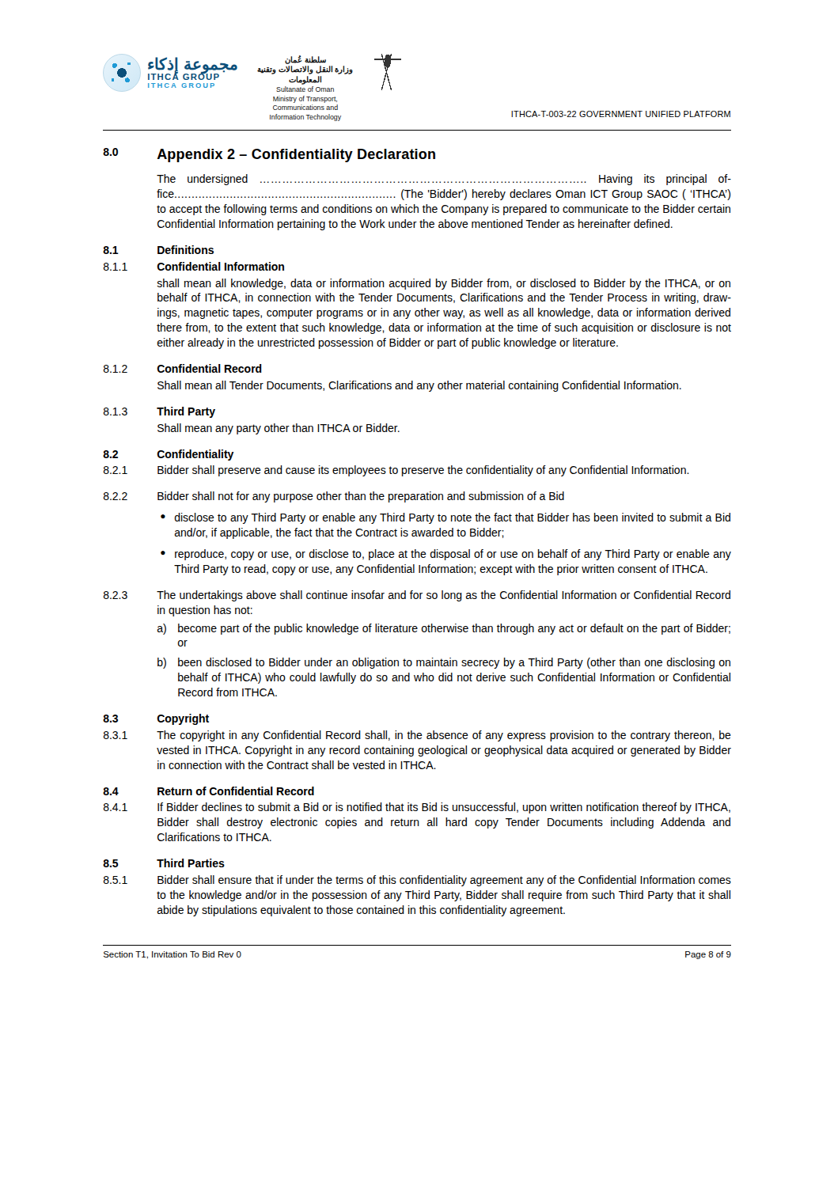مجموعة إذكاء
ITHCA GROUPITHCA GROUP
سلطنة عُمان
وزارة النقل والاتصالات وتقنية المعلومات
Sultanate of Oman
Ministry of Transport, Communications and
Information Technology
ITHCA-T-003-22 GOVERNMENT UNIFIED PLATFORM
8.0
Appendix 2 – Confidentiality Declaration
The undersigned ………………………………………………………………………….. Having its principal office................................................................ (The 'Bidder') hereby declares Oman ICT Group SAOC ( ‘ITHCA’) to accept the following terms and conditions on which the Company is prepared to communicate to the Bidder certain Confidential Information pertaining to the Work under the above mentioned Tender as hereinafter defined.
8.1
Definitions
8.1.1
Confidential Information
shall mean all knowledge, data or information acquired by Bidder from, or disclosed to Bidder by the ITHCA, or on behalf of ITHCA, in connection with the Tender Documents, Clarifications and the Tender Process in writing, drawings, magnetic tapes, computer programs or in any other way, as well as all knowledge, data or information derived there from, to the extent that such knowledge, data or information at the time of such acquisition or disclosure is not either already in the unrestricted possession of Bidder or part of public knowledge or literature.
8.1.2
Confidential Record
Shall mean all Tender Documents, Clarifications and any other material containing Confidential Information.
8.1.3
Third Party
Shall mean any party other than ITHCA or Bidder.
8.2
Confidentiality
8.2.1
Bidder shall preserve and cause its employees to preserve the confidentiality of any Confidential Information.
8.2.2
Bidder shall not for any purpose other than the preparation and submission of a Bid
disclose to any Third Party or enable any Third Party to note the fact that Bidder has been invited to submit a Bid and/or, if applicable, the fact that the Contract is awarded to Bidder;
reproduce, copy or use, or disclose to, place at the disposal of or use on behalf of any Third Party or enable any Third Party to read, copy or use, any Confidential Information; except with the prior written consent of ITHCA.
8.2.3
The undertakings above shall continue insofar and for so long as the Confidential Information or Confidential Record in question has not:
become part of the public knowledge of literature otherwise than through any act or default on the part of Bidder; or
been disclosed to Bidder under an obligation to maintain secrecy by a Third Party (other than one disclosing on behalf of ITHCA) who could lawfully do so and who did not derive such Confidential Information or Confidential Record from ITHCA.
8.3
Copyright
8.3.1
The copyright in any Confidential Record shall, in the absence of any express provision to the contrary thereon, be vested in ITHCA. Copyright in any record containing geological or geophysical data acquired or generated by Bidder in connection with the Contract shall be vested in ITHCA.
8.4
Return of Confidential Record
8.4.1
If Bidder declines to submit a Bid or is notified that its Bid is unsuccessful, upon written notification thereof by ITHCA, Bidder shall destroy electronic copies and return all hard copy Tender Documents including Addenda and Clarifications to ITHCA.
8.5
Third Parties
8.5.1
Bidder shall ensure that if under the terms of this confidentiality agreement any of the Confidential Information comes to the knowledge and/or in the possession of any Third Party, Bidder shall require from such Third Party that it shall abide by stipulations equivalent to those contained in this confidentiality agreement.
Section T1, Invitation To Bid Rev 0
Page 8 of 9